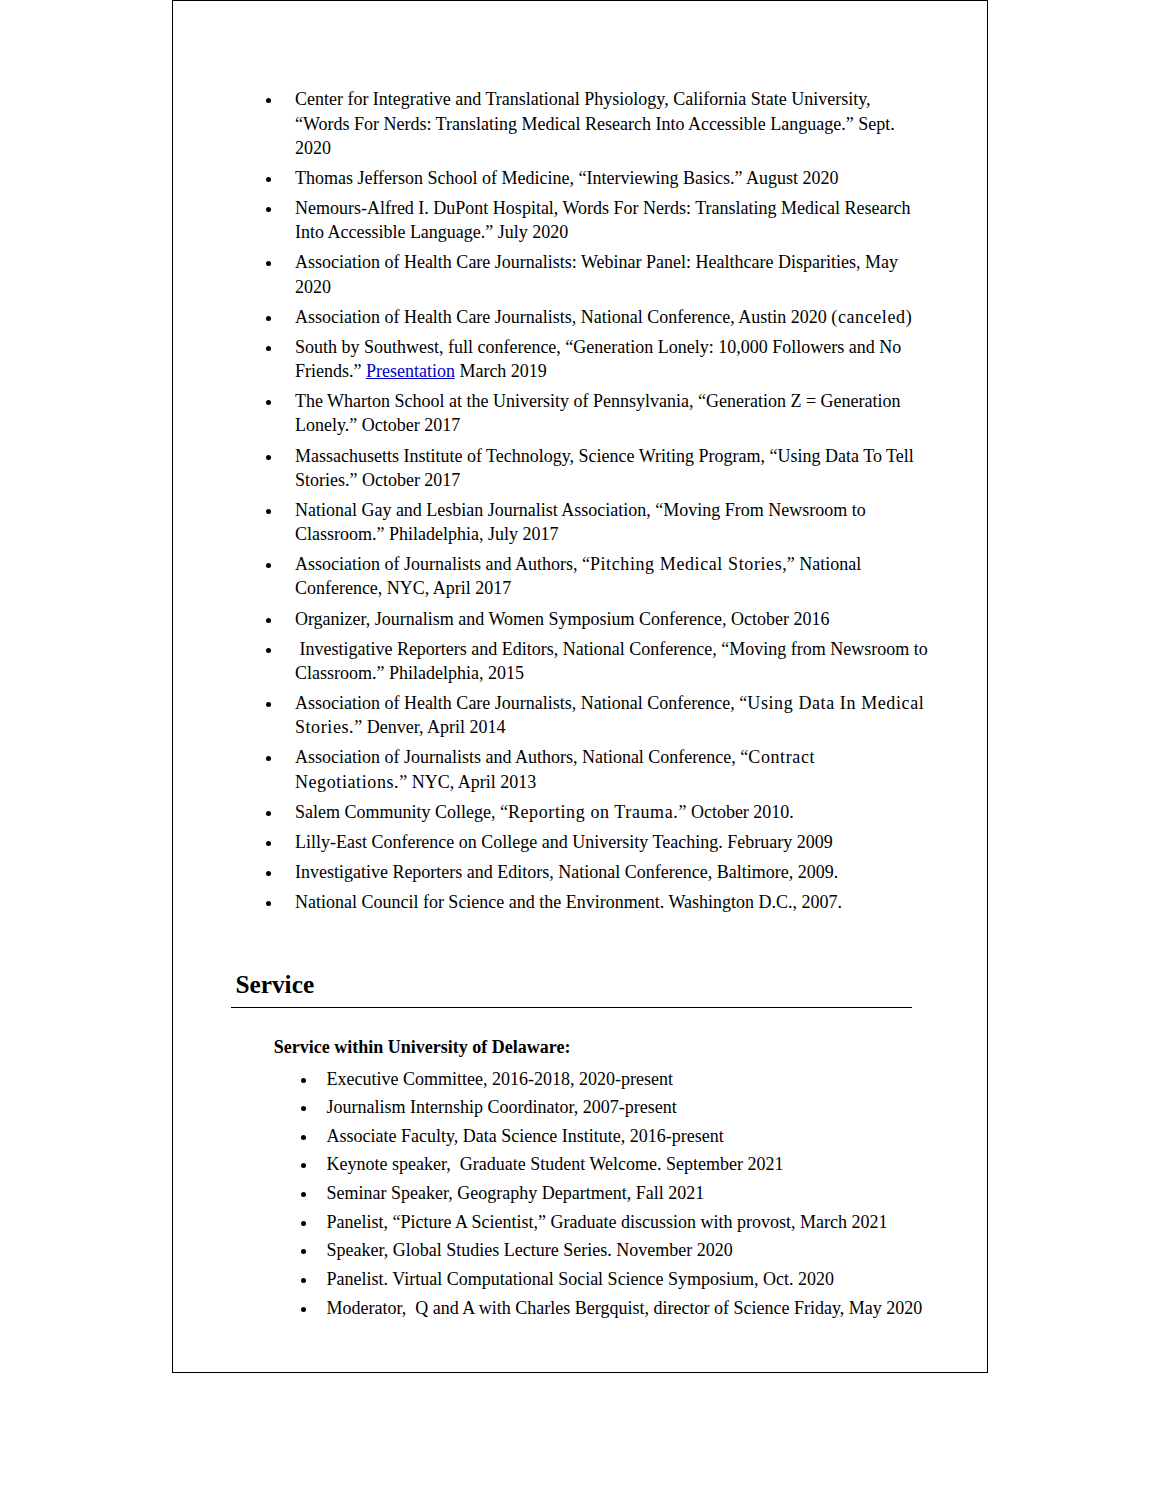Center for Integrative and Translational Physiology, California State University, “Words For Nerds: Translating Medical Research Into Accessible Language.” Sept. 2020
Thomas Jefferson School of Medicine, “Interviewing Basics.” August 2020
Nemours-Alfred I. DuPont Hospital, Words For Nerds: Translating Medical Research Into Accessible Language.” July 2020
Association of Health Care Journalists: Webinar Panel: Healthcare Disparities, May 2020
Association of Health Care Journalists, National Conference, Austin 2020 (canceled)
South by Southwest, full conference, “Generation Lonely: 10,000 Followers and No Friends.” Presentation March 2019
The Wharton School at the University of Pennsylvania, “Generation Z = Generation Lonely.” October 2017
Massachusetts Institute of Technology, Science Writing Program, “Using Data To Tell Stories.” October 2017
National Gay and Lesbian Journalist Association, “Moving From Newsroom to Classroom.” Philadelphia, July 2017
Association of Journalists and Authors, “Pitching Medical Stories,” National Conference, NYC, April 2017
Organizer, Journalism and Women Symposium Conference, October 2016
Investigative Reporters and Editors, National Conference, “Moving from Newsroom to Classroom.” Philadelphia, 2015
Association of Health Care Journalists, National Conference, “Using Data In Medical Stories.” Denver, April 2014
Association of Journalists and Authors, National Conference, “Contract Negotiations.” NYC, April 2013
Salem Community College, “Reporting on Trauma.” October 2010.
Lilly-East Conference on College and University Teaching. February 2009
Investigative Reporters and Editors, National Conference, Baltimore, 2009.
National Council for Science and the Environment. Washington D.C., 2007.
Service
Service within University of Delaware:
Executive Committee, 2016-2018, 2020-present
Journalism Internship Coordinator, 2007-present
Associate Faculty, Data Science Institute, 2016-present
Keynote speaker, Graduate Student Welcome. September 2021
Seminar Speaker, Geography Department, Fall 2021
Panelist, “Picture A Scientist,” Graduate discussion with provost, March 2021
Speaker, Global Studies Lecture Series. November 2020
Panelist. Virtual Computational Social Science Symposium, Oct. 2020
Moderator, Q and A with Charles Bergquist, director of Science Friday, May 2020